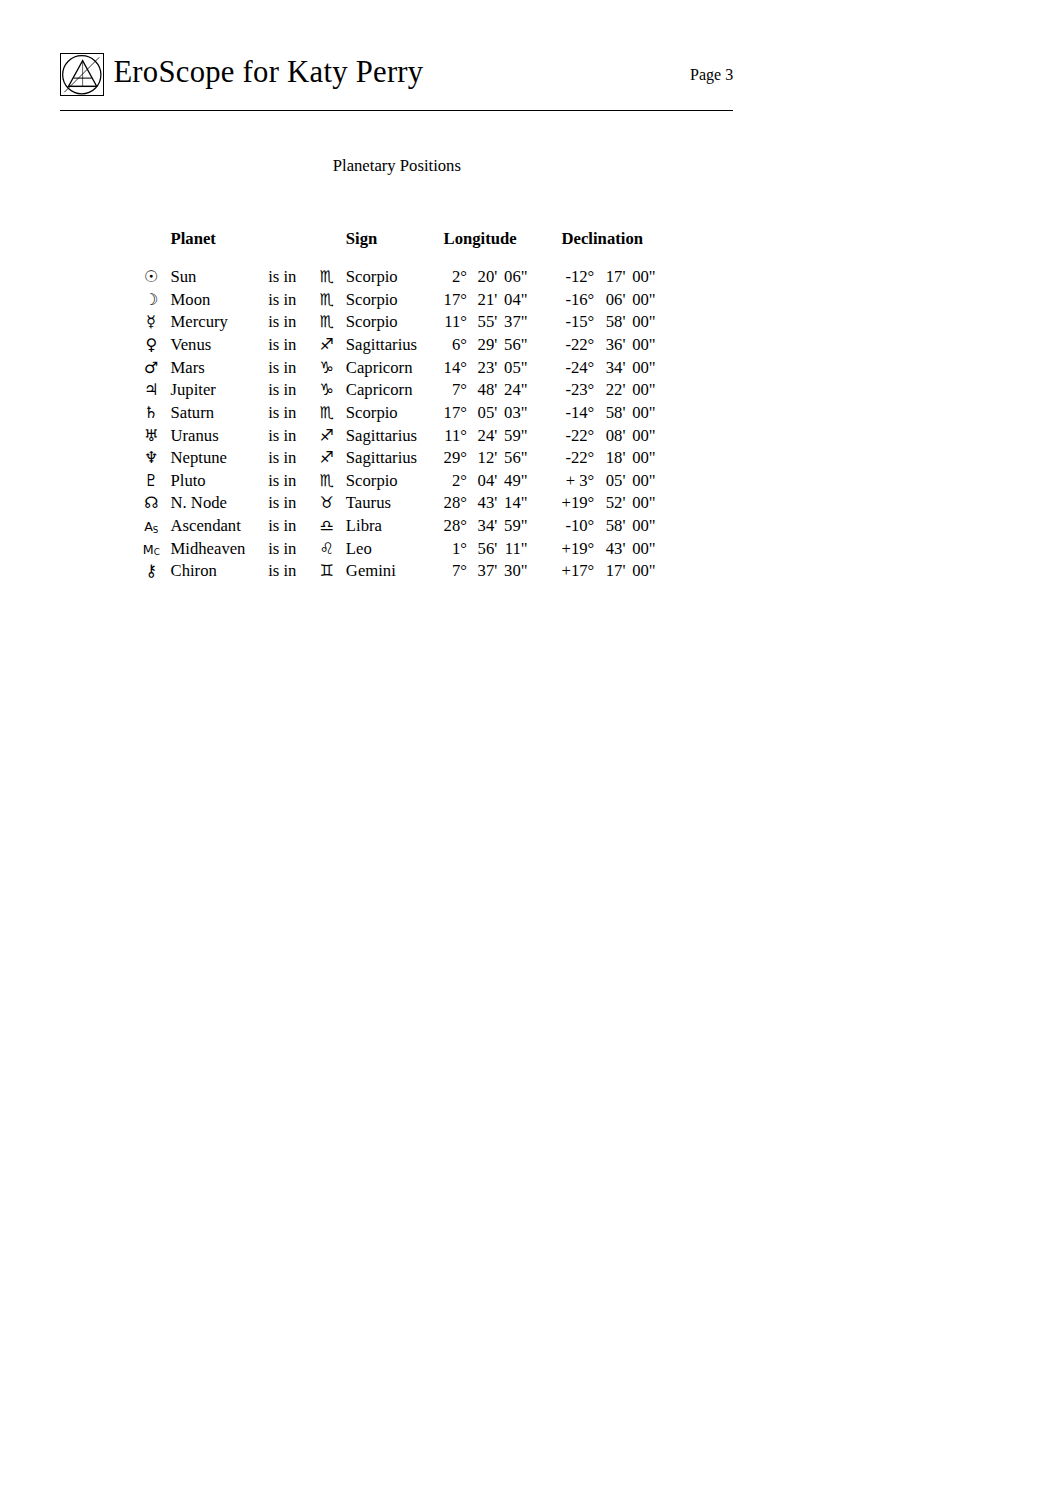EroScope for Katy Perry
Page 3
Planetary Positions
| | Planet | | | Sign | Longitude | Declination |
| --- | --- | --- | --- | --- | --- | --- |
| ☉ | Sun | is in | ♏ | Scorpio | 2 | ° | 20' | 06" | -12 | ° | 17' | 00" |
| ☽ | Moon | is in | ♏ | Scorpio | 17 | ° | 21' | 04" | -16 | ° | 06' | 00" |
| ☿ | Mercury | is in | ♏ | Scorpio | 11 | ° | 55' | 37" | -15 | ° | 58' | 00" |
| ♀ | Venus | is in | ♐ | Sagittarius | 6 | ° | 29' | 56" | -22 | ° | 36' | 00" |
| ♂ | Mars | is in | ♑ | Capricorn | 14 | ° | 23' | 05" | -24 | ° | 34' | 00" |
| ♃ | Jupiter | is in | ♑ | Capricorn | 7 | ° | 48' | 24" | -23 | ° | 22' | 00" |
| ♄ | Saturn | is in | ♏ | Scorpio | 17 | ° | 05' | 03" | -14 | ° | 58' | 00" |
| ♅ | Uranus | is in | ♐ | Sagittarius | 11 | ° | 24' | 59" | -22 | ° | 08' | 00" |
| ♆ | Neptune | is in | ♐ | Sagittarius | 29 | ° | 12' | 56" | -22 | ° | 18' | 00" |
| ♇ | Pluto | is in | ♏ | Scorpio | 2 | ° | 04' | 49" | + 3 | ° | 05' | 00" |
| ☊ | N. Node | is in | ♉ | Taurus | 28 | ° | 43' | 14" | +19 | ° | 52' | 00" |
| A S | Ascendant | is in | ♎ | Libra | 28 | ° | 34' | 59" | -10 | ° | 58' | 00" |
| M C | Midheaven | is in | ♌ | Leo | 1 | ° | 56' | 11" | +19 | ° | 43' | 00" |
| ⚷ | Chiron | is in | ♊ | Gemini | 7 | ° | 37' | 30" | +17 | ° | 17' | 00" |